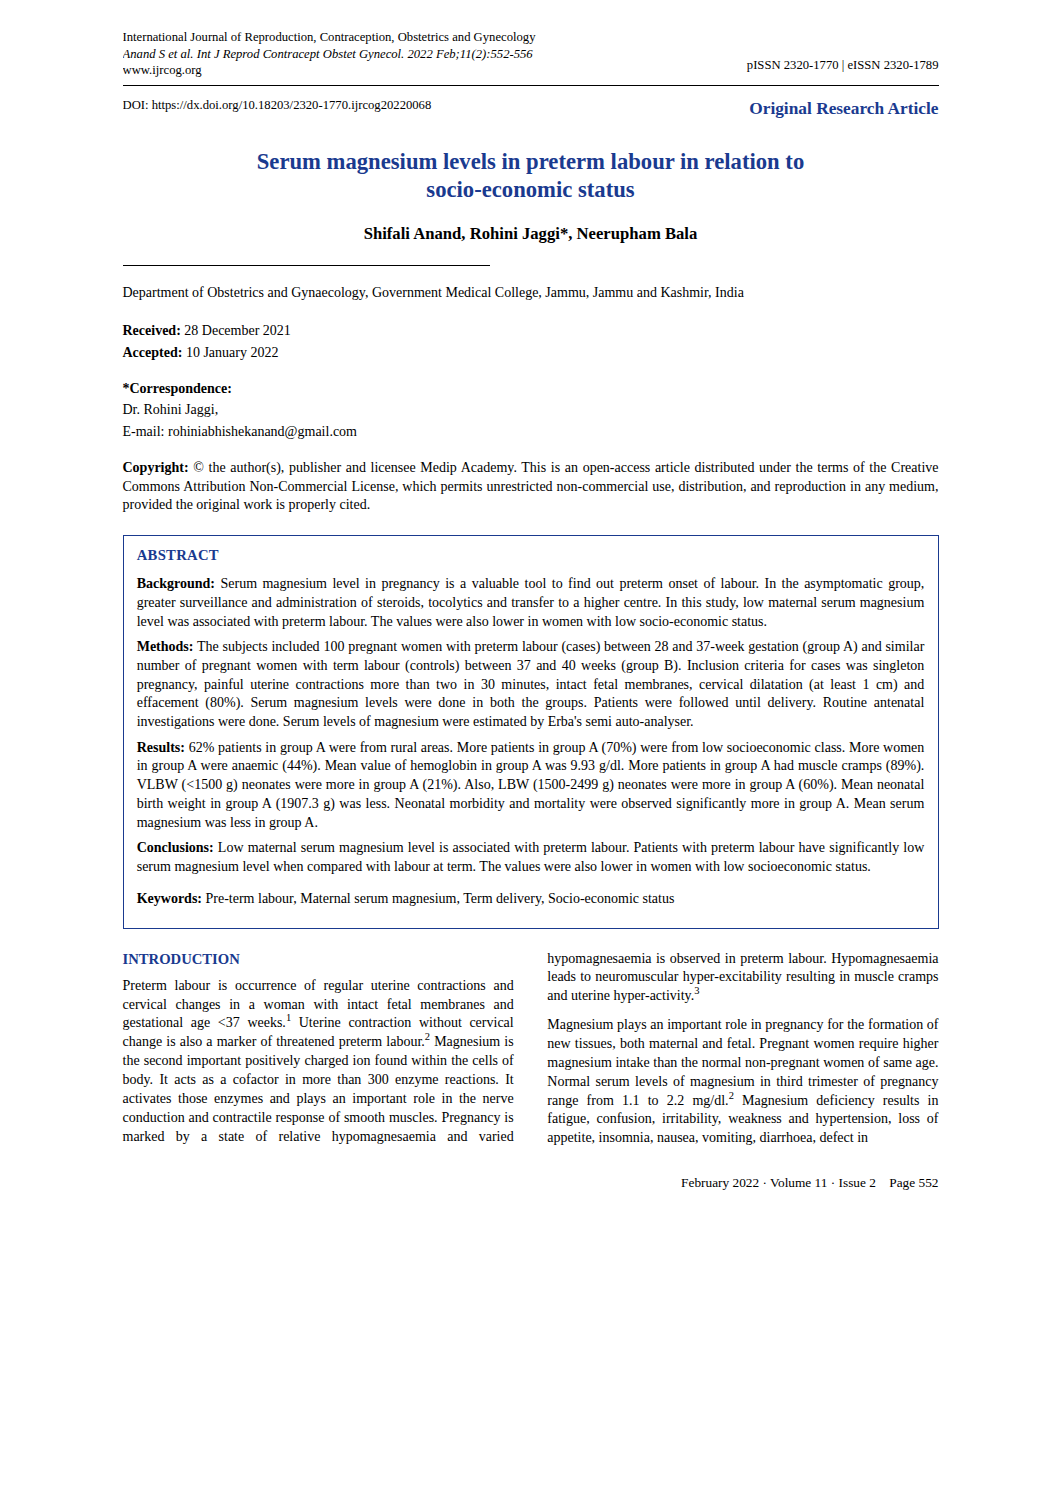International Journal of Reproduction, Contraception, Obstetrics and Gynecology
Anand S et al. Int J Reprod Contracept Obstet Gynecol. 2022 Feb;11(2):552-556
www.ijrcog.org
pISSN 2320-1770 | eISSN 2320-1789
DOI: https://dx.doi.org/10.18203/2320-1770.ijrcog20220068
Original Research Article
Serum magnesium levels in preterm labour in relation to
socio-economic status
Shifali Anand, Rohini Jaggi*, Neerupham Bala
Department of Obstetrics and Gynaecology, Government Medical College, Jammu, Jammu and Kashmir, India
Received: 28 December 2021
Accepted: 10 January 2022
*Correspondence:
Dr. Rohini Jaggi,
E-mail: rohiniabhishekanand@gmail.com
Copyright: © the author(s), publisher and licensee Medip Academy. This is an open-access article distributed under the terms of the Creative Commons Attribution Non-Commercial License, which permits unrestricted non-commercial use, distribution, and reproduction in any medium, provided the original work is properly cited.
ABSTRACT
Background: Serum magnesium level in pregnancy is a valuable tool to find out preterm onset of labour. In the asymptomatic group, greater surveillance and administration of steroids, tocolytics and transfer to a higher centre. In this study, low maternal serum magnesium level was associated with preterm labour. The values were also lower in women with low socio-economic status.
Methods: The subjects included 100 pregnant women with preterm labour (cases) between 28 and 37-week gestation (group A) and similar number of pregnant women with term labour (controls) between 37 and 40 weeks (group B). Inclusion criteria for cases was singleton pregnancy, painful uterine contractions more than two in 30 minutes, intact fetal membranes, cervical dilatation (at least 1 cm) and effacement (80%). Serum magnesium levels were done in both the groups. Patients were followed until delivery. Routine antenatal investigations were done. Serum levels of magnesium were estimated by Erba's semi auto-analyser.
Results: 62% patients in group A were from rural areas. More patients in group A (70%) were from low socioeconomic class. More women in group A were anaemic (44%). Mean value of hemoglobin in group A was 9.93 g/dl. More patients in group A had muscle cramps (89%). VLBW (<1500 g) neonates were more in group A (21%). Also, LBW (1500-2499 g) neonates were more in group A (60%). Mean neonatal birth weight in group A (1907.3 g) was less. Neonatal morbidity and mortality were observed significantly more in group A. Mean serum magnesium was less in group A.
Conclusions: Low maternal serum magnesium level is associated with preterm labour. Patients with preterm labour have significantly low serum magnesium level when compared with labour at term. The values were also lower in women with low socioeconomic status.
Keywords: Pre-term labour, Maternal serum magnesium, Term delivery, Socio-economic status
INTRODUCTION
Preterm labour is occurrence of regular uterine contractions and cervical changes in a woman with intact fetal membranes and gestational age <37 weeks.1 Uterine contraction without cervical change is also a marker of threatened preterm labour.2 Magnesium is the second important positively charged ion found within the cells of body. It acts as a cofactor in more than 300 enzyme reactions. It activates those enzymes and plays an important role in the nerve conduction and contractile response of smooth muscles. Pregnancy is marked by a state of relative hypomagnesaemia and varied hypomagnesaemia is observed in preterm labour. Hypomagnesaemia leads to neuromuscular hyper-excitability resulting in muscle cramps and uterine hyper-activity.3
Magnesium plays an important role in pregnancy for the formation of new tissues, both maternal and fetal. Pregnant women require higher magnesium intake than the normal non-pregnant women of same age. Normal serum levels of magnesium in third trimester of pregnancy range from 1.1 to 2.2 mg/dl.2 Magnesium deficiency results in fatigue, confusion, irritability, weakness and hypertension, loss of appetite, insomnia, nausea, vomiting, diarrhoea, defect in
February 2022 · Volume 11 · Issue 2 Page 552